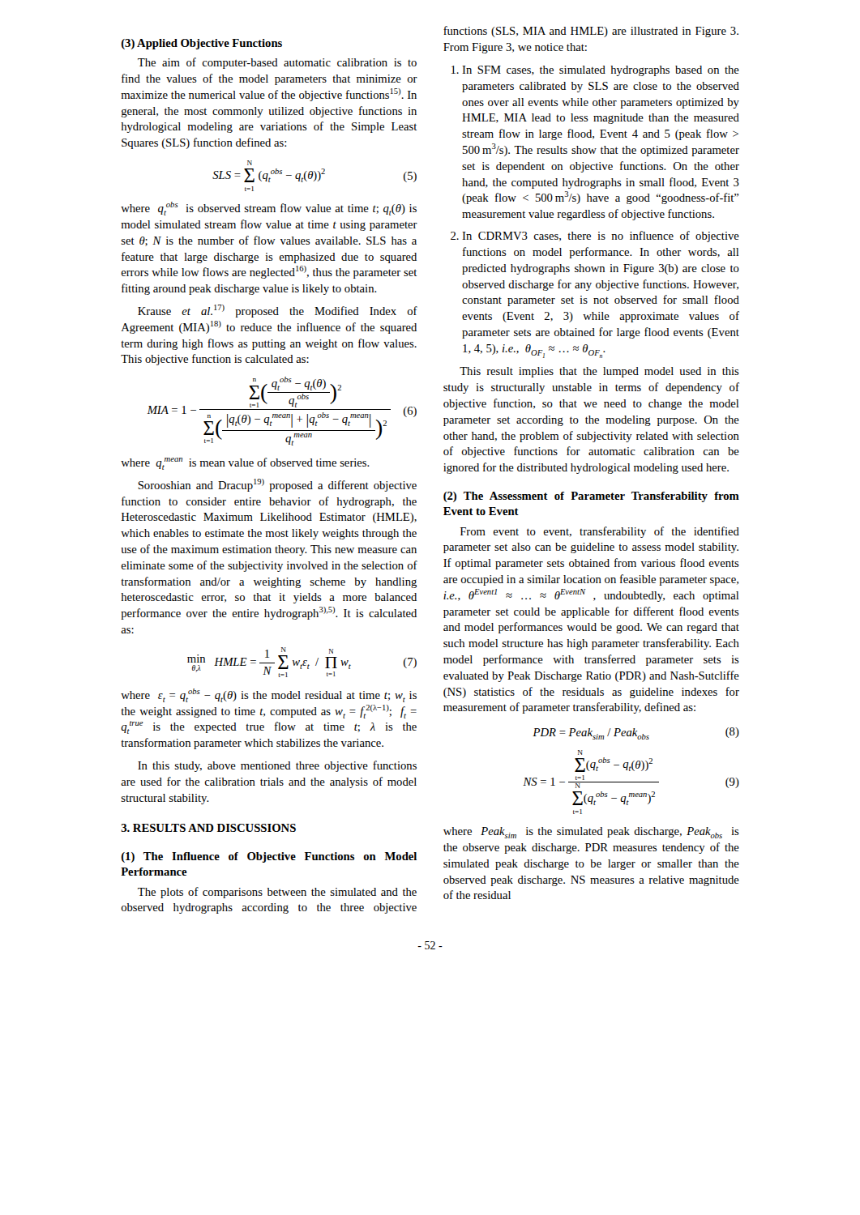(3) Applied Objective Functions
The aim of computer-based automatic calibration is to find the values of the model parameters that minimize or maximize the numerical value of the objective functions15). In general, the most commonly utilized objective functions in hydrological modeling are variations of the Simple Least Squares (SLS) function defined as:
SLS = NΣt=1 (qtobs − qt(θ))2 (5)
where qtobs is observed stream flow value at time t; qt(θ) is model simulated stream flow value at time t using parameter set θ; N is the number of flow values available. SLS has a feature that large discharge is emphasized due to squared errors while low flows are neglected16), thus the parameter set fitting around peak discharge value is likely to obtain.
Krause et al.17) proposed the Modified Index of Agreement (MIA)18) to reduce the influence of the squared term during high flows as putting an weight on flow values. This objective function is calculated as:
MIA = 1 − nΣt=1(qtobs − qt(θ) qtobs)2 nΣt=1(|qt(θ) − qtmean| + |qtobs − qtmean|qtmean)2 (6)
where qtmean is mean value of observed time series.
Sorooshian and Dracup19) proposed a different objective function to consider entire behavior of hydrograph, the Heteroscedastic Maximum Likelihood Estimator (HMLE), which enables to estimate the most likely weights through the use of the maximum estimation theory. This new measure can eliminate some of the subjectivity involved in the selection of transformation and/or a weighting scheme by handling heteroscedastic error, so that it yields a more balanced performance over the entire hydrograph3),5). It is calculated as:
min θ,λ HMLE = 1 N NΣt=1 wtεt / NΠt=1 wt (7)
where εt = qtobs − qt(θ) is the model residual at time t; wt is the weight assigned to time t, computed as wt = ft2(λ−1); ft = qttrue is the expected true flow at time t; λ is the transformation parameter which stabilizes the variance.
In this study, above mentioned three objective functions are used for the calibration trials and the analysis of model structural stability.
3. RESULTS AND DISCUSSIONS
(1) The Influence of Objective Functions on Model Performance
The plots of comparisons between the simulated and the observed hydrographs according to the three objective functions (SLS, MIA and HMLE) are illustrated in Figure 3. From Figure 3, we notice that:
In SFM cases, the simulated hydrographs based on the parameters calibrated by SLS are close to the observed ones over all events while other parameters optimized by HMLE, MIA lead to less magnitude than the measured stream flow in large flood, Event 4 and 5 (peak flow > 500 m3/s). The results show that the optimized parameter set is dependent on objective functions. On the other hand, the computed hydrographs in small flood, Event 3 (peak flow < 500 m3/s) have a good “goodness-of-fit” measurement value regardless of objective functions.
In CDRMV3 cases, there is no influence of objective functions on model performance. In other words, all predicted hydrographs shown in Figure 3(b) are close to observed discharge for any objective functions. However, constant parameter set is not observed for small flood events (Event 2, 3) while approximate values of parameter sets are obtained for large flood events (Event 1, 4, 5), i.e., θOF1 ≈ … ≈ θOFn.
This result implies that the lumped model used in this study is structurally unstable in terms of dependency of objective function, so that we need to change the model parameter set according to the modeling purpose. On the other hand, the problem of subjectivity related with selection of objective functions for automatic calibration can be ignored for the distributed hydrological modeling used here.
(2) The Assessment of Parameter Transferability from Event to Event
From event to event, transferability of the identified parameter set also can be guideline to assess model stability. If optimal parameter sets obtained from various flood events are occupied in a similar location on feasible parameter space, i.e., θEvent1 ≈ … ≈ θEventN , undoubtedly, each optimal parameter set could be applicable for different flood events and model performances would be good. We can regard that such model structure has high parameter transferability. Each model performance with transferred parameter sets is evaluated by Peak Discharge Ratio (PDR) and Nash-Sutcliffe (NS) statistics of the residuals as guideline indexes for measurement of parameter transferability, defined as:
PDR = Peaksim / Peakobs (8)
NS = 1 − NΣt=1(qtobs − qt(θ))2 NΣt=1(qtobs − qtmean)2 (9)
where Peaksim is the simulated peak discharge, Peakobs is the observe peak discharge. PDR measures tendency of the simulated peak discharge to be larger or smaller than the observed peak discharge. NS measures a relative magnitude of the residual
- 52 -